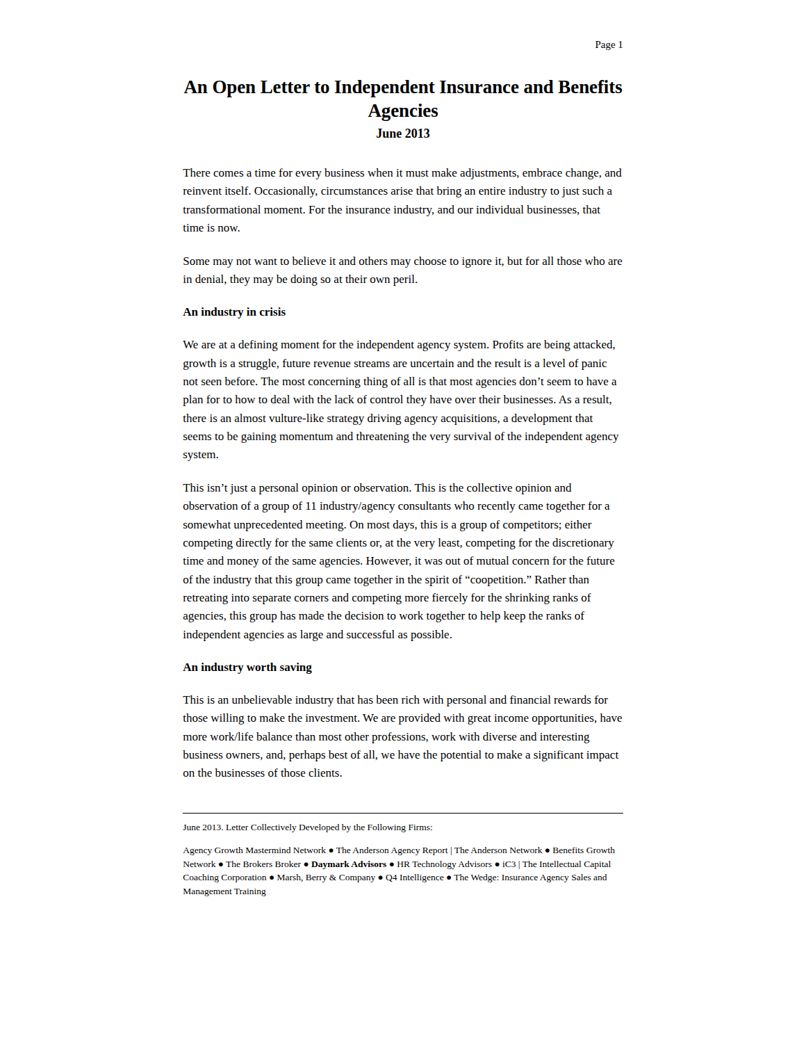Page 1
An Open Letter to Independent Insurance and Benefits Agencies
June 2013
There comes a time for every business when it must make adjustments, embrace change, and reinvent itself. Occasionally, circumstances arise that bring an entire industry to just such a transformational moment. For the insurance industry, and our individual businesses, that time is now.
Some may not want to believe it and others may choose to ignore it, but for all those who are in denial, they may be doing so at their own peril.
An industry in crisis
We are at a defining moment for the independent agency system. Profits are being attacked, growth is a struggle, future revenue streams are uncertain and the result is a level of panic not seen before. The most concerning thing of all is that most agencies don’t seem to have a plan for to how to deal with the lack of control they have over their businesses. As a result, there is an almost vulture-like strategy driving agency acquisitions, a development that seems to be gaining momentum and threatening the very survival of the independent agency system.
This isn’t just a personal opinion or observation. This is the collective opinion and observation of a group of 11 industry/agency consultants who recently came together for a somewhat unprecedented meeting. On most days, this is a group of competitors; either competing directly for the same clients or, at the very least, competing for the discretionary time and money of the same agencies. However, it was out of mutual concern for the future of the industry that this group came together in the spirit of “coopetition.” Rather than retreating into separate corners and competing more fiercely for the shrinking ranks of agencies, this group has made the decision to work together to help keep the ranks of independent agencies as large and successful as possible.
An industry worth saving
This is an unbelievable industry that has been rich with personal and financial rewards for those willing to make the investment. We are provided with great income opportunities, have more work/life balance than most other professions, work with diverse and interesting business owners, and, perhaps best of all, we have the potential to make a significant impact on the businesses of those clients.
June 2013. Letter Collectively Developed by the Following Firms:
Agency Growth Mastermind Network ● The Anderson Agency Report | The Anderson Network ● Benefits Growth Network ● The Brokers Broker ● Daymark Advisors ● HR Technology Advisors ● iC3 | The Intellectual Capital Coaching Corporation ● Marsh, Berry & Company ● Q4 Intelligence ● The Wedge: Insurance Agency Sales and Management Training